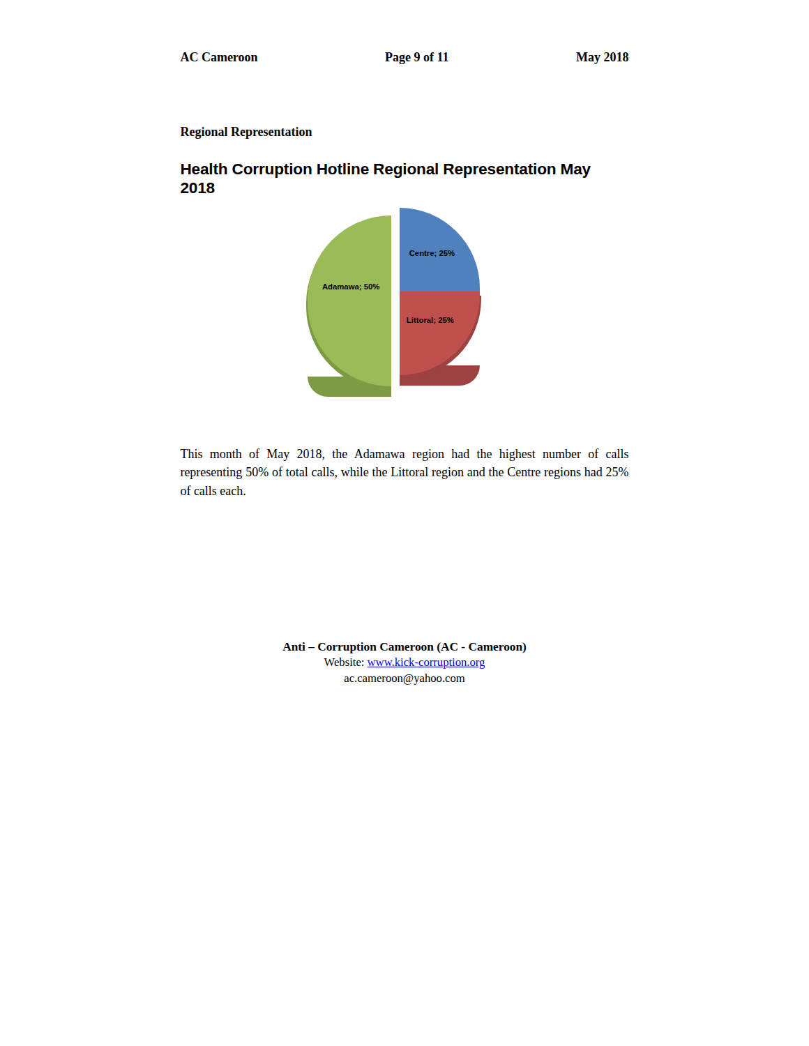AC Cameroon
Page 9 of 11
May 2018
Regional Representation
Health Corruption Hotline Regional Representation May 2018
Adamawa; 50% Centre; 25% Littoral; 25%
This month of May 2018, the Adamawa region had the highest number of calls representing 50% of total calls, while the Littoral region and the Centre regions had 25% of calls each.
Anti – Corruption Cameroon (AC - Cameroon)
Website: www.kick-corruption.org
ac.cameroon@yahoo.com